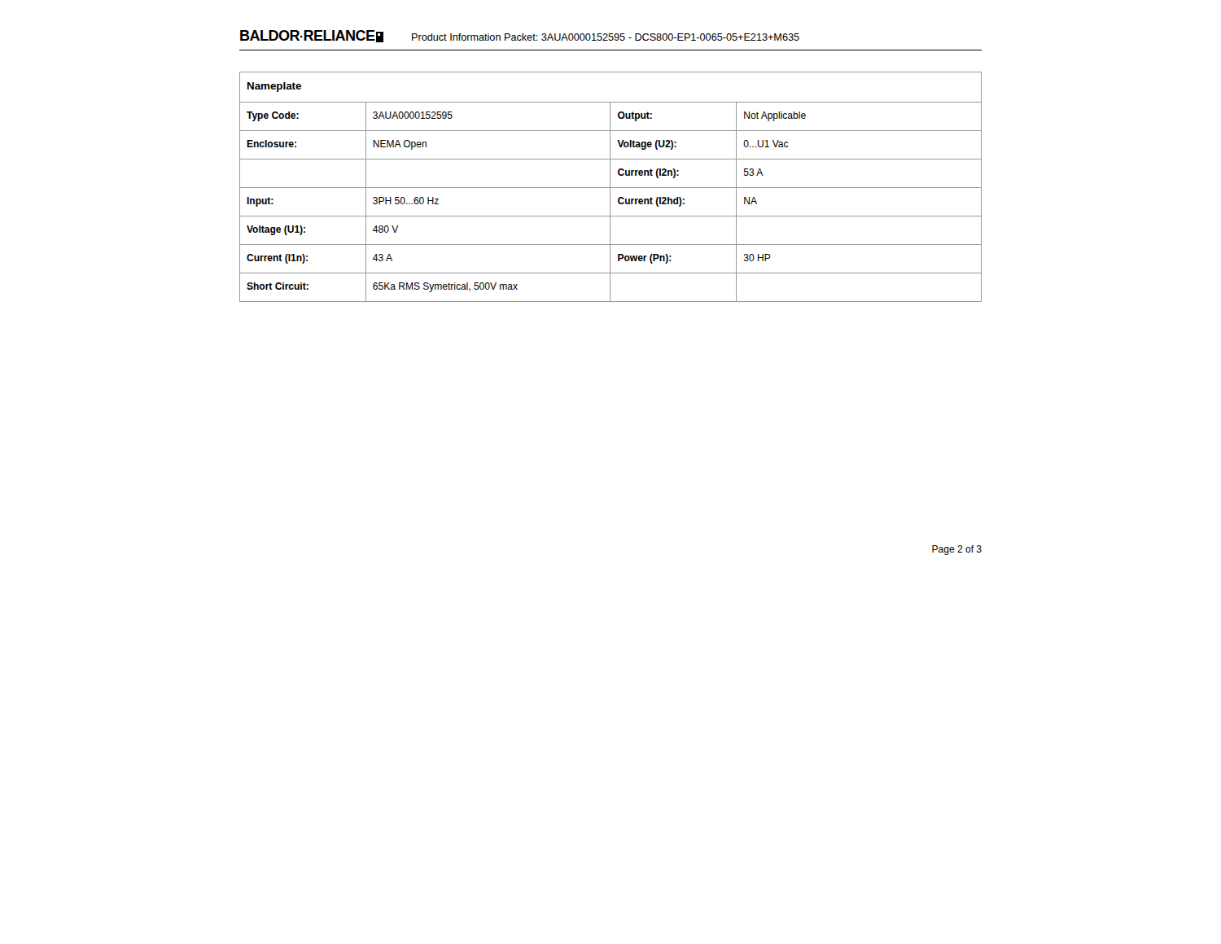BALDOR·RELIANCE
Product Information Packet: 3AUA0000152595 - DCS800-EP1-0065-05+E213+M635
| Nameplate |
| --- |
| Type Code: | 3AUA0000152595 | Output: | Not Applicable |
| Enclosure: | NEMA Open | Voltage (U2): | 0...U1 Vac |
| | | Current (I2n): | 53 A |
| Input: | 3PH 50...60 Hz | Current (I2hd): | NA |
| Voltage (U1): | 480 V | | |
| Current (I1n): | 43 A | Power (Pn): | 30 HP |
| Short Circuit: | 65Ka RMS Symetrical, 500V max | | |
Page 2 of 3